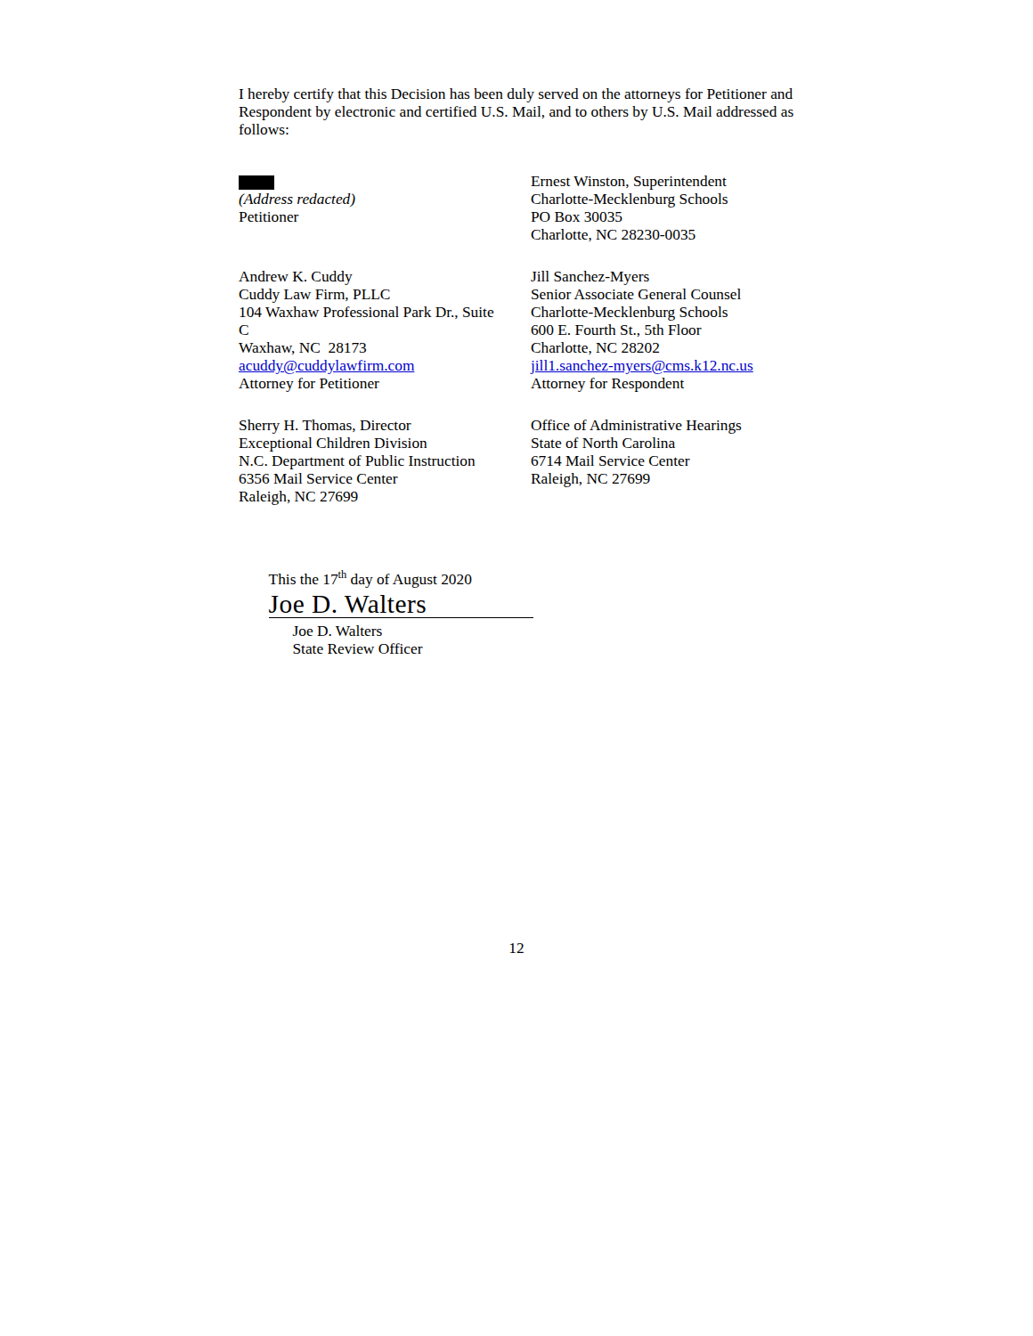I hereby certify that this Decision has been duly served on the attorneys for Petitioner and Respondent by electronic and certified U.S. Mail, and to others by U.S. Mail addressed as follows:
| (Address redacted) Petitioner | Ernest Winston, Superintendent Charlotte-Mecklenburg Schools PO Box 30035 Charlotte, NC 28230-0035 |
| Andrew K. Cuddy Cuddy Law Firm, PLLC 104 Waxhaw Professional Park Dr., Suite C Waxhaw, NC 28173 acuddy@cuddylawfirm.com Attorney for Petitioner | Jill Sanchez-Myers Senior Associate General Counsel Charlotte-Mecklenburg Schools 600 E. Fourth St., 5th Floor Charlotte, NC 28202 jill1.sanchez-myers@cms.k12.nc.us Attorney for Respondent |
| Sherry H. Thomas, Director Exceptional Children Division N.C. Department of Public Instruction 6356 Mail Service Center Raleigh, NC 27699 | Office of Administrative Hearings State of North Carolina 6714 Mail Service Center Raleigh, NC 27699 |
This the 17th day of August 2020
Joe D. Walters
Joe D. Walters
State Review Officer
12